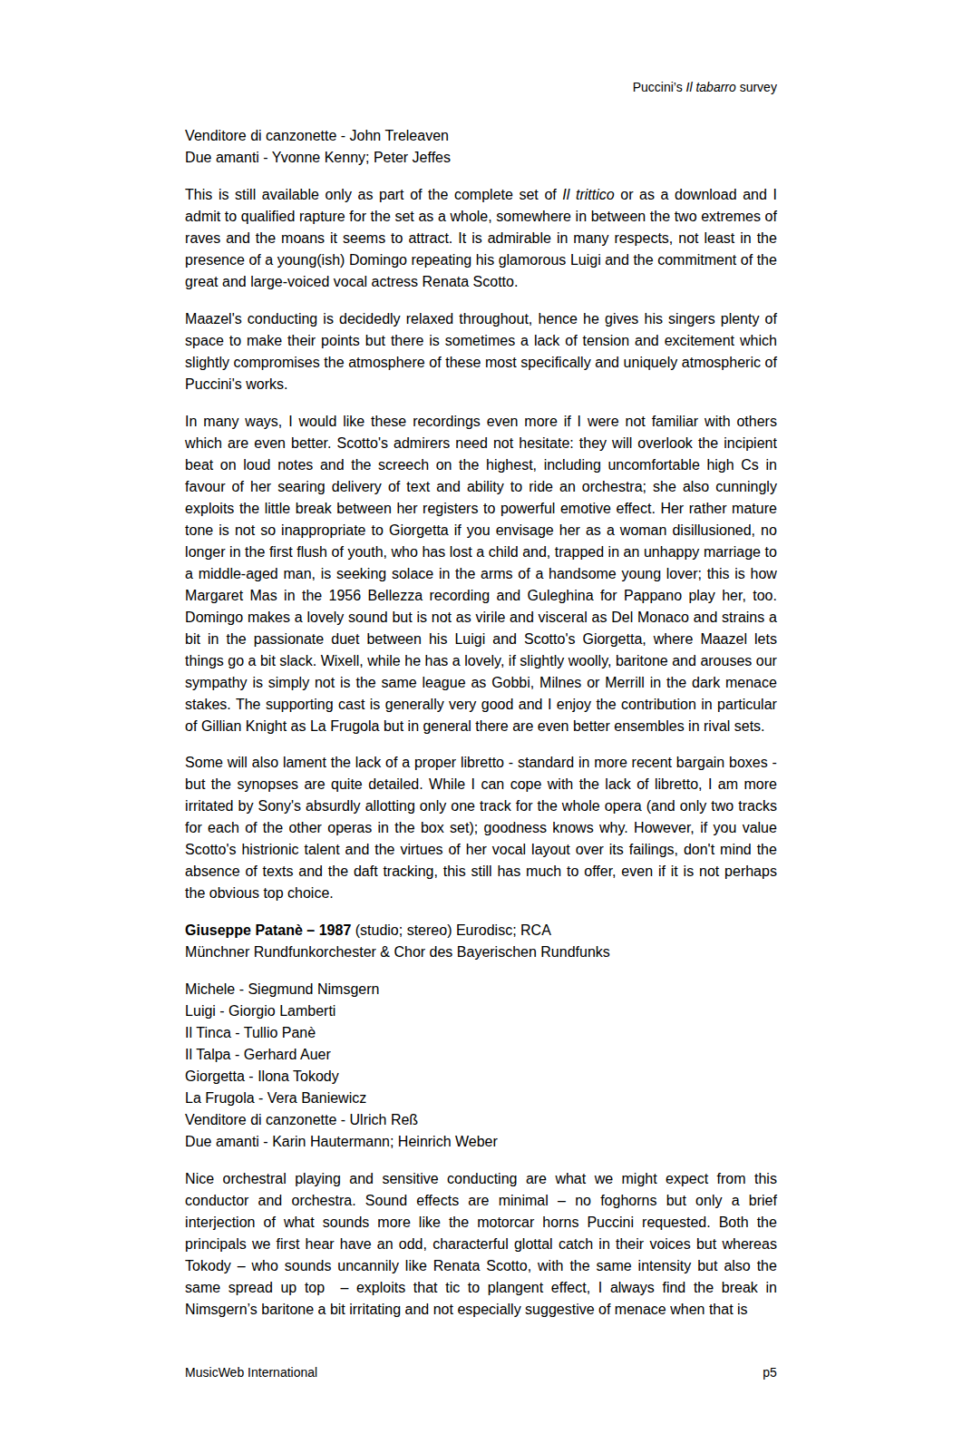Puccini’s Il tabarro survey
Venditore di canzonette - John Treleaven Due amanti - Yvonne Kenny; Peter Jeffes
This is still available only as part of the complete set of Il trittico or as a download and I admit to qualified rapture for the set as a whole, somewhere in between the two extremes of raves and the moans it seems to attract. It is admirable in many respects, not least in the presence of a young(ish) Domingo repeating his glamorous Luigi and the commitment of the great and large-voiced vocal actress Renata Scotto.
Maazel's conducting is decidedly relaxed throughout, hence he gives his singers plenty of space to make their points but there is sometimes a lack of tension and excitement which slightly compromises the atmosphere of these most specifically and uniquely atmospheric of Puccini's works.
In many ways, I would like these recordings even more if I were not familiar with others which are even better. Scotto's admirers need not hesitate: they will overlook the incipient beat on loud notes and the screech on the highest, including uncomfortable high Cs in favour of her searing delivery of text and ability to ride an orchestra; she also cunningly exploits the little break between her registers to powerful emotive effect. Her rather mature tone is not so inappropriate to Giorgetta if you envisage her as a woman disillusioned, no longer in the first flush of youth, who has lost a child and, trapped in an unhappy marriage to a middle-aged man, is seeking solace in the arms of a handsome young lover; this is how Margaret Mas in the 1956 Bellezza recording and Guleghina for Pappano play her, too. Domingo makes a lovely sound but is not as virile and visceral as Del Monaco and strains a bit in the passionate duet between his Luigi and Scotto's Giorgetta, where Maazel lets things go a bit slack. Wixell, while he has a lovely, if slightly woolly, baritone and arouses our sympathy is simply not is the same league as Gobbi, Milnes or Merrill in the dark menace stakes. The supporting cast is generally very good and I enjoy the contribution in particular of Gillian Knight as La Frugola but in general there are even better ensembles in rival sets.
Some will also lament the lack of a proper libretto - standard in more recent bargain boxes - but the synopses are quite detailed. While I can cope with the lack of libretto, I am more irritated by Sony's absurdly allotting only one track for the whole opera (and only two tracks for each of the other operas in the box set); goodness knows why. However, if you value Scotto's histrionic talent and the virtues of her vocal layout over its failings, don't mind the absence of texts and the daft tracking, this still has much to offer, even if it is not perhaps the obvious top choice.
Giuseppe Patanè – 1987 (studio; stereo) Eurodisc; RCA
Münchner Rundfunkorchester & Chor des Bayerischen Rundfunks
Michele - Siegmund Nimsgern Luigi - Giorgio Lamberti Il Tinca - Tullio Panè Il Talpa - Gerhard Auer Giorgetta - Ilona Tokody La Frugola - Vera Baniewicz Venditore di canzonette - Ulrich Reß Due amanti - Karin Hautermann; Heinrich Weber
Nice orchestral playing and sensitive conducting are what we might expect from this conductor and orchestra. Sound effects are minimal – no foghorns but only a brief interjection of what sounds more like the motorcar horns Puccini requested. Both the principals we first hear have an odd, characterful glottal catch in their voices but whereas Tokody – who sounds uncannily like Renata Scotto, with the same intensity but also the same spread up top – exploits that tic to plangent effect, I always find the break in Nimsgern’s baritone a bit irritating and not especially suggestive of menace when that is
MusicWeb International p5